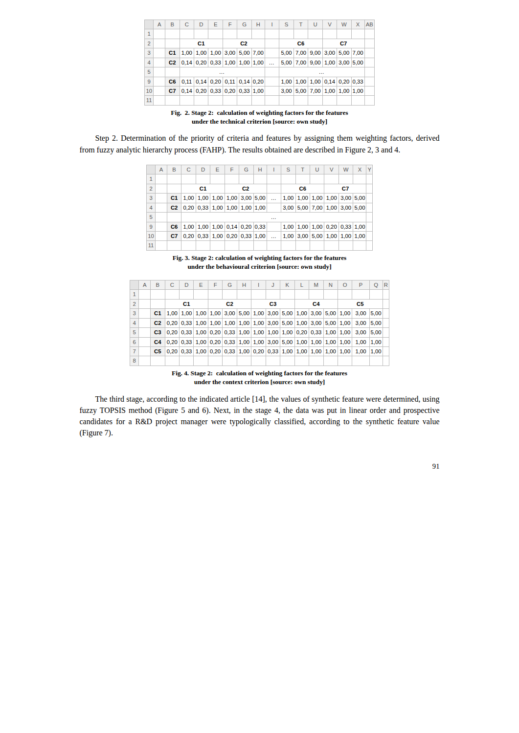| | A | B | C | D | E | F | G | H | I | S | T | U | V | W | X | AB |
| 1 | | | | | | | | | | | | | | | | |
| 2 | | | C1 | C2 | | C6 | C7 | |
| 3 | | C1 | 1,00 | 1,00 | 1,00 | 3,00 | 5,00 | 7,00 | | 5,00 | 7,00 | 9,00 | 3,00 | 5,00 | 7,00 | |
| 4 | | C2 | 0,14 | 0,20 | 0,33 | 1,00 | 1,00 | 1,00 | … | 5,00 | 7,00 | 9,00 | 1,00 | 3,00 | 5,00 | |
| 5 | | | … | | … | |
| 9 | | C6 | 0,11 | 0,14 | 0,20 | 0,11 | 0,14 | 0,20 | | 1,00 | 1,00 | 1,00 | 0,14 | 0,20 | 0,33 | |
| 10 | | C7 | 0,14 | 0,20 | 0,33 | 0,20 | 0,33 | 1,00 | | 3,00 | 5,00 | 7,00 | 1,00 | 1,00 | 1,00 | |
| 11 | | | | | | | | | | | | | | | | |
Fig. 2. Stage 2: calculation of weighting factors for the features
under the technical criterion [source: own study]
Step 2. Determination of the priority of criteria and features by assigning them weighting factors, derived from fuzzy analytic hierarchy process (FAHP). The results obtained are described in Figure 2, 3 and 4.
| | A | B | C | D | E | F | G | H | I | S | T | U | V | W | X | Y |
| 1 | | | | | | | | | | | | | | | | |
| 2 | | | C1 | C2 | | C6 | C7 | |
| 3 | | C1 | 1,00 | 1,00 | 1,00 | 1,00 | 3,00 | 5,00 | … | 1,00 | 1,00 | 1,00 | 1,00 | 3,00 | 5,00 | |
| 4 | | C2 | 0,20 | 0,33 | 1,00 | 1,00 | 1,00 | 1,00 | | 3,00 | 5,00 | 7,00 | 1,00 | 3,00 | 5,00 | |
| 5 | | | … | |
| 9 | | C6 | 1,00 | 1,00 | 1,00 | 0,14 | 0,20 | 0,33 | | 1,00 | 1,00 | 1,00 | 0,20 | 0,33 | 1,00 | |
| 10 | | C7 | 0,20 | 0,33 | 1,00 | 0,20 | 0,33 | 1,00 | … | 1,00 | 3,00 | 5,00 | 1,00 | 1,00 | 1,00 | |
| 11 | | | | | | | | | | | | | | | | |
Fig. 3. Stage 2: calculation of weighting factors for the features
under the behavioural criterion [source: own study]
| | A | B | C | D | E | F | G | H | I | J | K | L | M | N | O | P | Q | R |
| 1 | | | | | | | | | | | | | | | | | | |
| 2 | | | C1 | C2 | C3 | C4 | C5 | |
| 3 | | C1 | 1,00 | 1,00 | 1,00 | 1,00 | 3,00 | 5,00 | 1,00 | 3,00 | 5,00 | 1,00 | 3,00 | 5,00 | 1,00 | 3,00 | 5,00 | |
| 4 | | C2 | 0,20 | 0,33 | 1,00 | 1,00 | 1,00 | 1,00 | 1,00 | 3,00 | 5,00 | 1,00 | 3,00 | 5,00 | 1,00 | 3,00 | 5,00 | |
| 5 | | C3 | 0,20 | 0,33 | 1,00 | 0,20 | 0,33 | 1,00 | 1,00 | 1,00 | 1,00 | 0,20 | 0,33 | 1,00 | 1,00 | 3,00 | 5,00 | |
| 6 | | C4 | 0,20 | 0,33 | 1,00 | 0,20 | 0,33 | 1,00 | 1,00 | 3,00 | 5,00 | 1,00 | 1,00 | 1,00 | 1,00 | 1,00 | 1,00 | |
| 7 | | C5 | 0,20 | 0,33 | 1,00 | 0,20 | 0,33 | 1,00 | 0,20 | 0,33 | 1,00 | 1,00 | 1,00 | 1,00 | 1,00 | 1,00 | 1,00 | |
| 8 | | | | | | | | | | | | | | | | | | |
Fig. 4. Stage 2: calculation of weighting factors for the features
under the context criterion [source: own study]
The third stage, according to the indicated article [14], the values of synthetic feature were determined, using fuzzy TOPSIS method (Figure 5 and 6). Next, in the stage 4, the data was put in linear order and prospective candidates for a R&D project manager were typologically classified, according to the synthetic feature value (Figure 7).
91